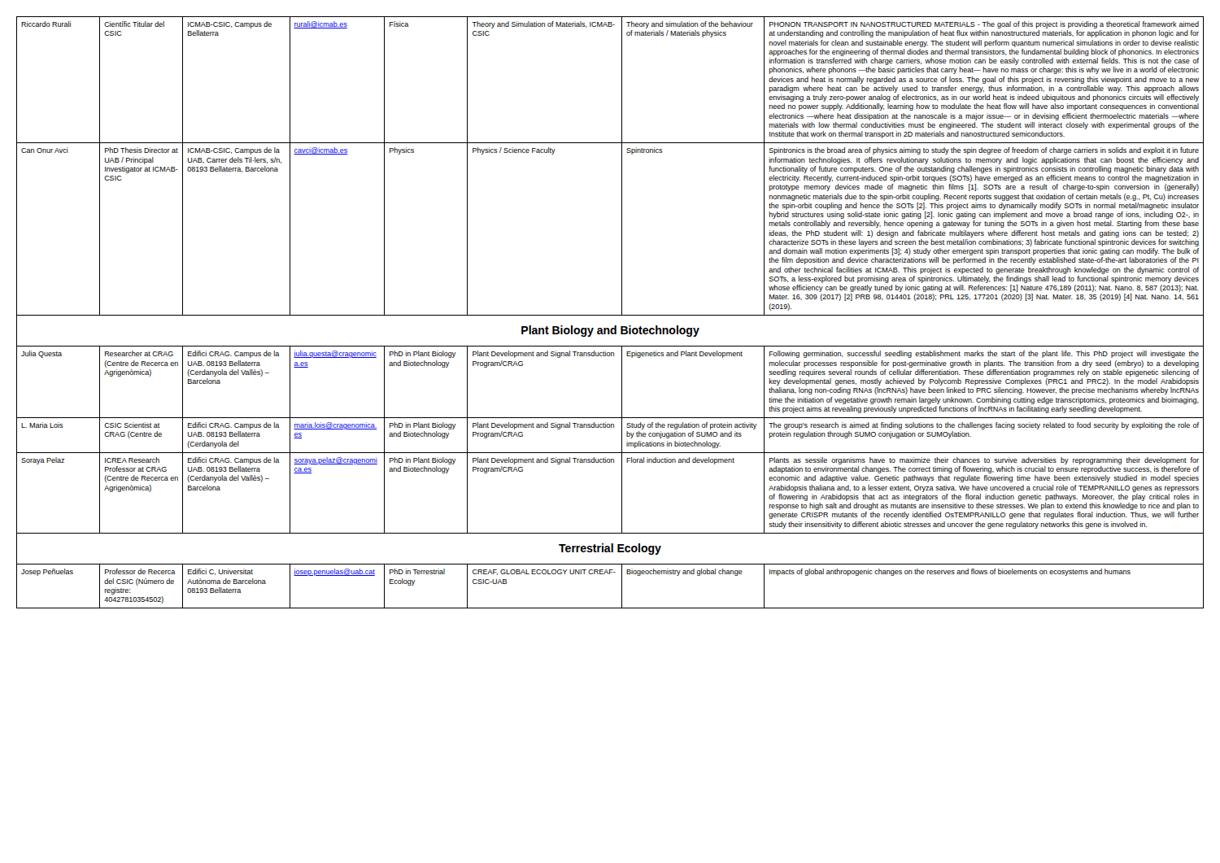| Riccardo Rurali | Científic Titular del CSIC | ICMAB-CSIC, Campus de Bellaterra | rurali@icmab.es | Física | Theory and Simulation of Materials, ICMAB-CSIC | Theory and simulation of the behaviour of materials / Materials physics | PHONON TRANSPORT IN NANOSTRUCTURED MATERIALS - The goal of this project is providing a theoretical framework aimed at understanding and controlling the manipulation of heat flux within nanostructured materials, for application in phonon logic and for novel materials for clean and sustainable energy. The student will perform quantum numerical simulations in order to devise realistic approaches for the engineering of thermal diodes and thermal transistors, the fundamental building block of phononics. In electronics information is transferred with charge carriers, whose motion can be easily controlled with external fields. This is not the case of phononics, where phonons —the basic particles that carry heat— have no mass or charge: this is why we live in a world of electronic devices and heat is normally regarded as a source of loss. The goal of this project is reversing this viewpoint and move to a new paradigm where heat can be actively used to transfer energy, thus information, in a controllable way. This approach allows envisaging a truly zero-power analog of electronics, as in our world heat is indeed ubiquitous and phononics circuits will effectively need no power supply. Additionally, learning how to modulate the heat flow will have also important consequences in conventional electronics —where heat dissipation at the nanoscale is a major issue— or in devising efficient thermoelectric materials —where materials with low thermal conductivities must be engineered. The student will interact closely with experimental groups of the Institute that work on thermal transport in 2D materials and nanostructured semiconductors. |
| Can Onur Avci | PhD Thesis Director at UAB / Principal Investigator at ICMAB-CSIC | ICMAB-CSIC, Campus de la UAB, Carrer dels Til·lers, s/n, 08193 Bellaterra, Barcelona | cavci@icmab.es | Physics | Physics / Science Faculty | Spintronics | Spintronics is the broad area of physics aiming to study the spin degree of freedom of charge carriers in solids and exploit it in future information technologies. It offers revolutionary solutions to memory and logic applications that can boost the efficiency and functionality of future computers. One of the outstanding challenges in spintronics consists in controlling magnetic binary data with electricity. Recently, current-induced spin-orbit torques (SOTs) have emerged as an efficient means to control the magnetization in prototype memory devices made of magnetic thin films [1]. SOTs are a result of charge-to-spin conversion in (generally) nonmagnetic materials due to the spin-orbit coupling. Recent reports suggest that oxidation of certain metals (e.g., Pt, Cu) increases the spin-orbit coupling and hence the SOTs [2]. This project aims to dynamically modify SOTs in normal metal/magnetic insulator hybrid structures using solid-state ionic gating [2]. Ionic gating can implement and move a broad range of ions, including O2-, in metals controllably and reversibly, hence opening a gateway for tuning the SOTs in a given host metal. Starting from these base ideas, the PhD student will: 1) design and fabricate multilayers where different host metals and gating ions can be tested; 2) characterize SOTs in these layers and screen the best metal/ion combinations; 3) fabricate functional spintronic devices for switching and domain wall motion experiments [3]; 4) study other emergent spin transport properties that ionic gating can modify. The bulk of the film deposition and device characterizations will be performed in the recently established state-of-the-art laboratories of the PI and other technical facilities at ICMAB. This project is expected to generate breakthrough knowledge on the dynamic control of SOTs, a less-explored but promising area of spintronics. Ultimately, the findings shall lead to functional spintronic memory devices whose efficiency can be greatly tuned by ionic gating at will. References: [1] Nature 476,189 (2011); Nat. Nano. 8, 587 (2013); Nat. Mater. 16, 309 (2017) [2] PRB 98, 014401 (2018); PRL 125, 177201 (2020) [3] Nat. Mater. 18, 35 (2019) [4] Nat. Nano. 14, 561 (2019). |
| Plant Biology and Biotechnology |
| Julia Questa | Researcher at CRAG (Centre de Recerca en Agrigenòmica) | Edifici CRAG. Campus de la UAB. 08193 Bellaterra (Cerdanyola del Vallès) – Barcelona | julia.questa@cragenomica.es | PhD in Plant Biology and Biotechnology | Plant Development and Signal Transduction Program/CRAG | Epigenetics and Plant Development | Following germination, successful seedling establishment marks the start of the plant life. This PhD project will investigate the molecular processes responsible for post-germinative growth in plants. The transition from a dry seed (embryo) to a developing seedling requires several rounds of cellular differentiation. These differentiation programmes rely on stable epigenetic silencing of key developmental genes, mostly achieved by Polycomb Repressive Complexes (PRC1 and PRC2). In the model Arabidopsis thaliana, long non-coding RNAs (lncRNAs) have been linked to PRC silencing. However, the precise mechanisms whereby lncRNAs time the initiation of vegetative growth remain largely unknown. Combining cutting edge transcriptomics, proteomics and bioimaging, this project aims at revealing previously unpredicted functions of lncRNAs in facilitating early seedling development. |
| L. Maria Lois | CSIC Scientist at CRAG (Centre de | Edifici CRAG. Campus de la UAB. 08193 Bellaterra (Cerdanyola del | maria.lois@cragenomica.es | PhD in Plant Biology and Biotechnology | Plant Development and Signal Transduction Program/CRAG | Study of the regulation of protein activity by the conjugation of SUMO and its implications in biotechnology. | The group's research is aimed at finding solutions to the challenges facing society related to food security by exploiting the role of protein regulation through SUMO conjugation or SUMOylation. |
| Soraya Pelaz | ICREA Research Professor at CRAG (Centre de Recerca en Agrigenòmica) | Edifici CRAG. Campus de la UAB. 08193 Bellaterra (Cerdanyola del Vallès) – Barcelona | soraya.pelaz@cragenomica.es | PhD in Plant Biology and Biotechnology | Plant Development and Signal Transduction Program/CRAG | Floral induction and development | Plants as sessile organisms have to maximize their chances to survive adversities by reprogramming their development for adaptation to environmental changes. The correct timing of flowering, which is crucial to ensure reproductive success, is therefore of economic and adaptive value. Genetic pathways that regulate flowering time have been extensively studied in model species Arabidopsis thaliana and, to a lesser extent, Oryza sativa. We have uncovered a crucial role of TEMPRANILLO genes as repressors of flowering in Arabidopsis that act as integrators of the floral induction genetic pathways. Moreover, the play critical roles in response to high salt and drought as mutants are insensitive to these stresses. We plan to extend this knowledge to rice and plan to generate CRISPR mutants of the recently identified OsTEMPRANILLO gene that regulates floral induction. Thus, we will further study their insensitivity to different abiotic stresses and uncover the gene regulatory networks this gene is involved in. |
| Terrestrial Ecology |
| Josep Peñuelas | Professor de Recerca del CSIC (Número de registre: 40427810354502) | Edifici C, Universitat Autònoma de Barcelona 08193 Bellaterra | josep.penuelas@uab.cat | PhD in Terrestrial Ecology | CREAF, GLOBAL ECOLOGY UNIT CREAF-CSIC-UAB | Biogeochemistry and global change | Impacts of global anthropogenic changes on the reserves and flows of bioelements on ecosystems and humans |